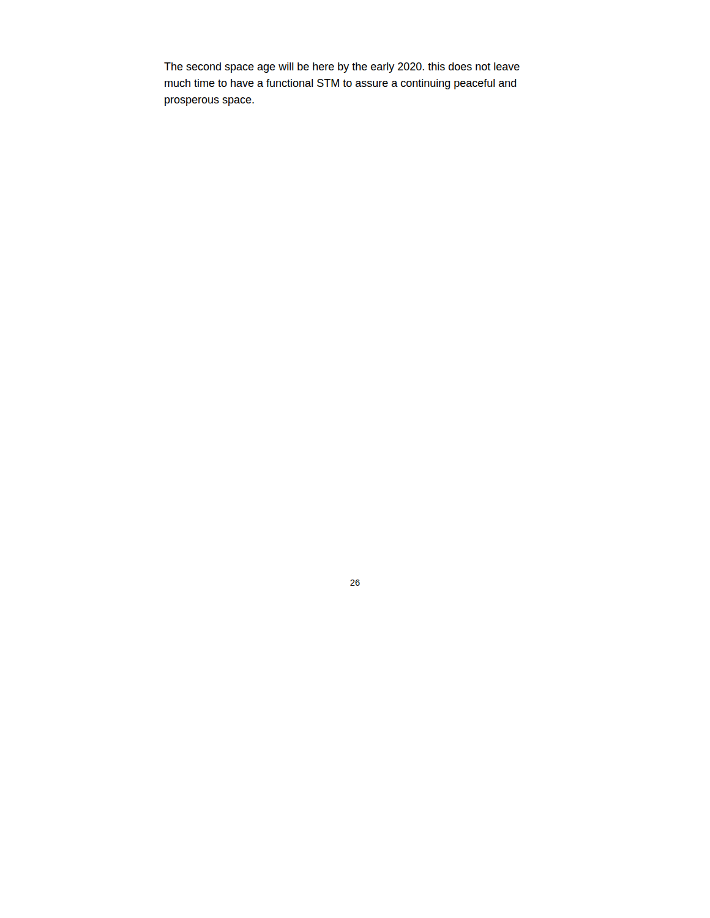The second space age will be here by the early 2020. this does not leave much time to have a functional STM to assure a continuing peaceful and prosperous space.
26